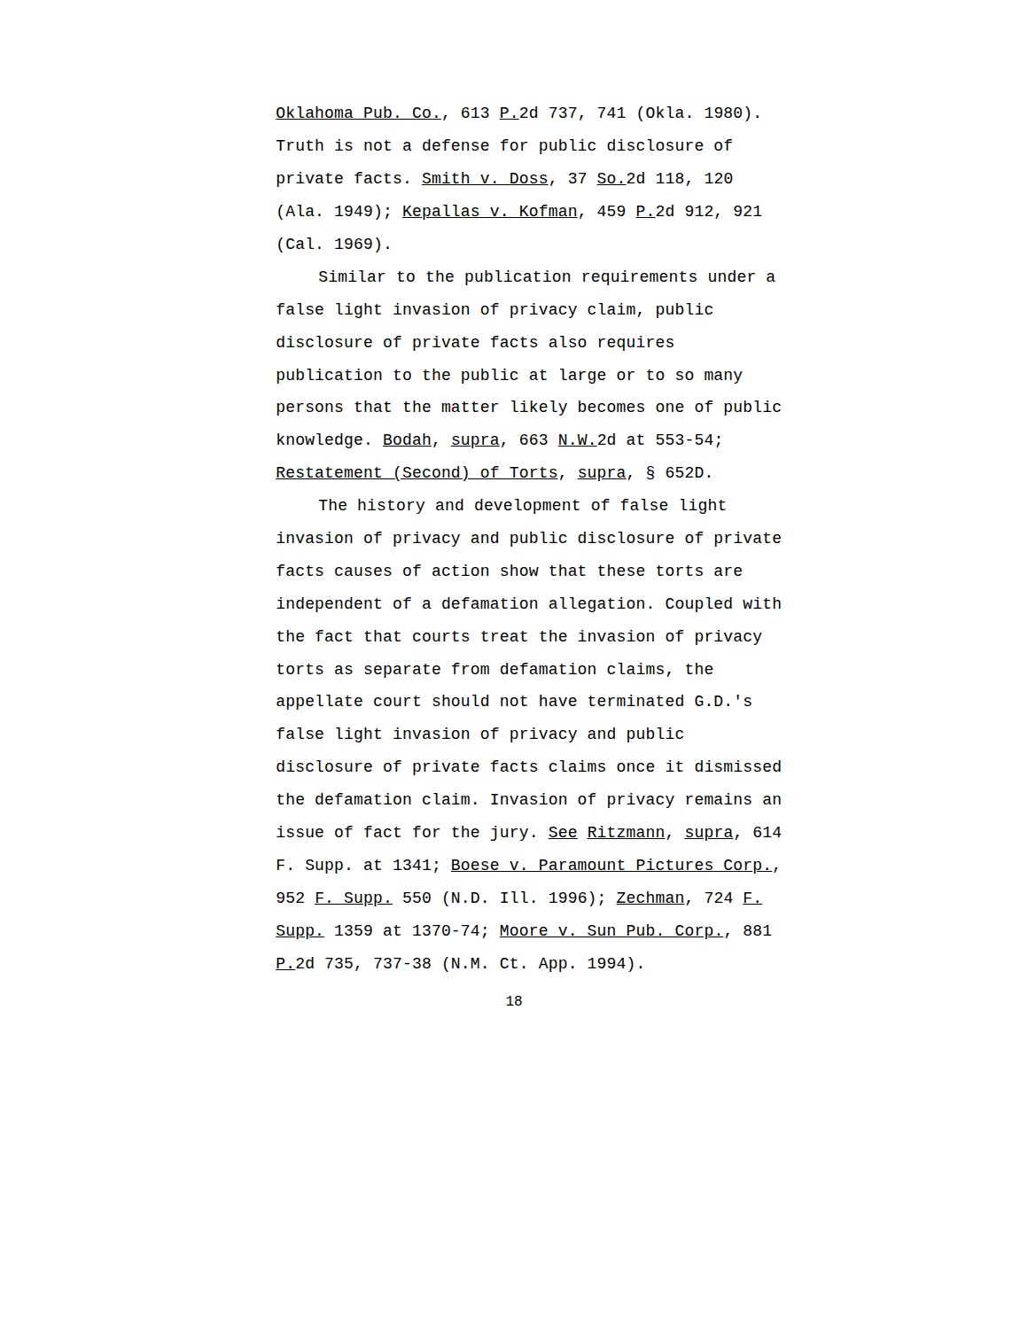Oklahoma Pub. Co., 613 P. 2d 737, 741 (Okla. 1980). Truth is not a defense for public disclosure of private facts. Smith v. Doss, 37 So. 2d 118, 120 (Ala. 1949); Kepallas v. Kofman, 459 P. 2d 912, 921 (Cal. 1969).
Similar to the publication requirements under a false light invasion of privacy claim, public disclosure of private facts also requires publication to the public at large or to so many persons that the matter likely becomes one of public knowledge. Bodah, supra, 663 N.W. 2d at 553-54; Restatement (Second) of Torts, supra, § 652D.
The history and development of false light invasion of privacy and public disclosure of private facts causes of action show that these torts are independent of a defamation allegation. Coupled with the fact that courts treat the invasion of privacy torts as separate from defamation claims, the appellate court should not have terminated G.D.'s false light invasion of privacy and public disclosure of private facts claims once it dismissed the defamation claim. Invasion of privacy remains an issue of fact for the jury. See Ritzmann, supra, 614 F. Supp. at 1341; Boese v. Paramount Pictures Corp., 952 F. Supp. 550 (N.D. Ill. 1996); Zechman, 724 F. Supp. 1359 at 1370-74; Moore v. Sun Pub. Corp., 881 P. 2d 735, 737-38 (N.M. Ct. App. 1994).
18